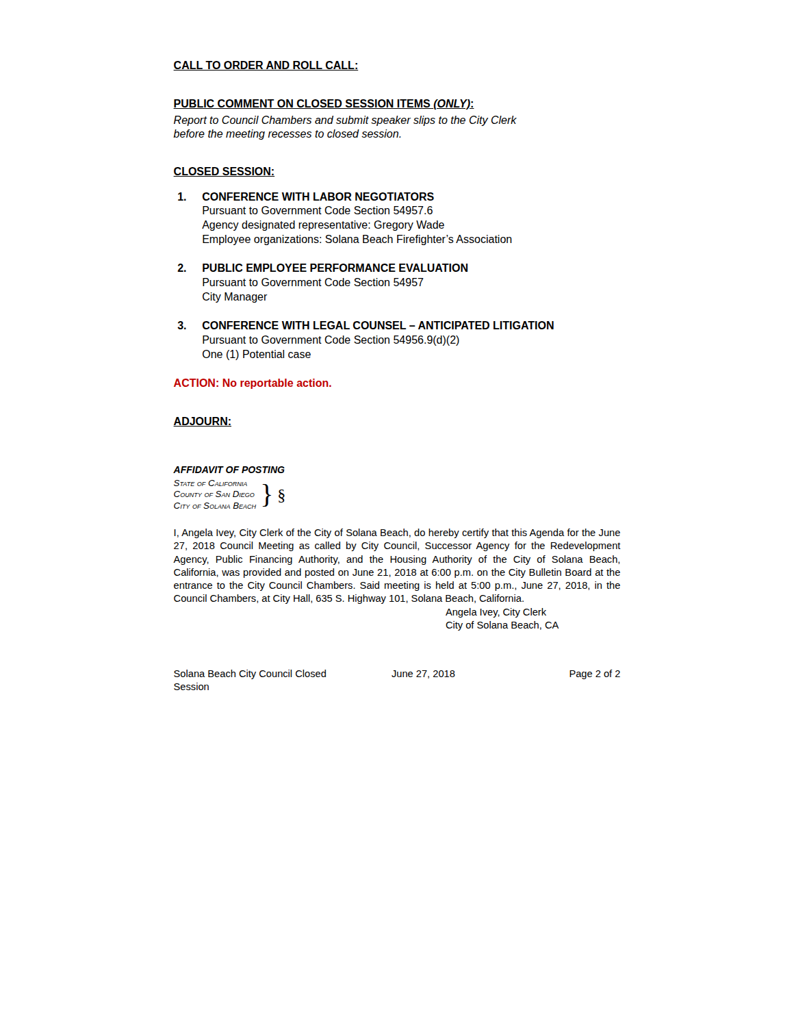CALL TO ORDER AND ROLL CALL:
PUBLIC COMMENT ON CLOSED SESSION ITEMS (ONLY):
Report to Council Chambers and submit speaker slips to the City Clerk
before the meeting recesses to closed session.
CLOSED SESSION:
Conference with Labor Negotiators
Pursuant to Government Code Section 54957.6
Agency designated representative: Gregory Wade
Employee organizations: Solana Beach Firefighter’s Association
Public Employee Performance Evaluation
Pursuant to Government Code Section 54957
City Manager
Conference with Legal Counsel – Anticipated Litigation
Pursuant to Government Code Section 54956.9(d)(2)
One (1) Potential case
ACTION: No reportable action.
ADJOURN:
AFFIDAVIT OF POSTING
| State of California County of San Diego City of Solana Beach | } | § |
I, Angela Ivey, City Clerk of the City of Solana Beach, do hereby certify that this Agenda for the June 27, 2018 Council Meeting as called by City Council, Successor Agency for the Redevelopment Agency, Public Financing Authority, and the Housing Authority of the City of Solana Beach, California, was provided and posted on June 21, 2018 at 6:00 p.m. on the City Bulletin Board at the entrance to the City Council Chambers. Said meeting is held at 5:00 p.m., June 27, 2018, in the Council Chambers, at City Hall, 635 S. Highway 101, Solana Beach, California.
Angela Ivey, City Clerk
City of Solana Beach, CA
Solana Beach City Council Closed Session
June 27, 2018
Page 2 of 2